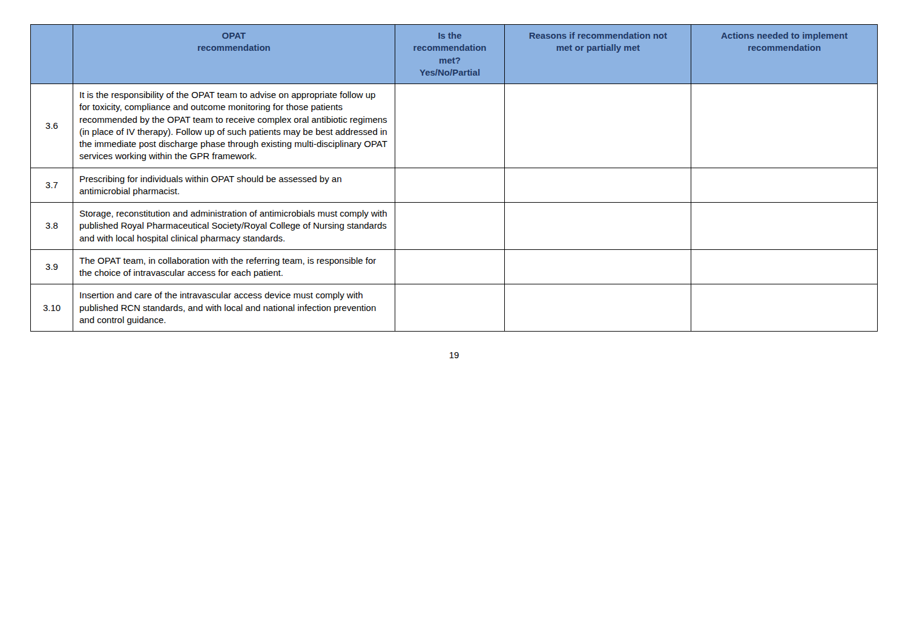| | OPAT recommendation | Is the recommendation met? Yes/No/Partial | Reasons if recommendation not met or partially met | Actions needed to implement recommendation |
| --- | --- | --- | --- | --- |
| 3.6 | It is the responsibility of the OPAT team to advise on appropriate follow up for toxicity, compliance and outcome monitoring for those patients recommended by the OPAT team to receive complex oral antibiotic regimens (in place of IV therapy). Follow up of such patients may be best addressed in the immediate post discharge phase through existing multi-disciplinary OPAT services working within the GPR framework. | | | |
| 3.7 | Prescribing for individuals within OPAT should be assessed by an antimicrobial pharmacist. | | | |
| 3.8 | Storage, reconstitution and administration of antimicrobials must comply with published Royal Pharmaceutical Society/Royal College of Nursing standards and with local hospital clinical pharmacy standards. | | | |
| 3.9 | The OPAT team, in collaboration with the referring team, is responsible for the choice of intravascular access for each patient. | | | |
| 3.10 | Insertion and care of the intravascular access device must comply with published RCN standards, and with local and national infection prevention and control guidance. | | | |
19